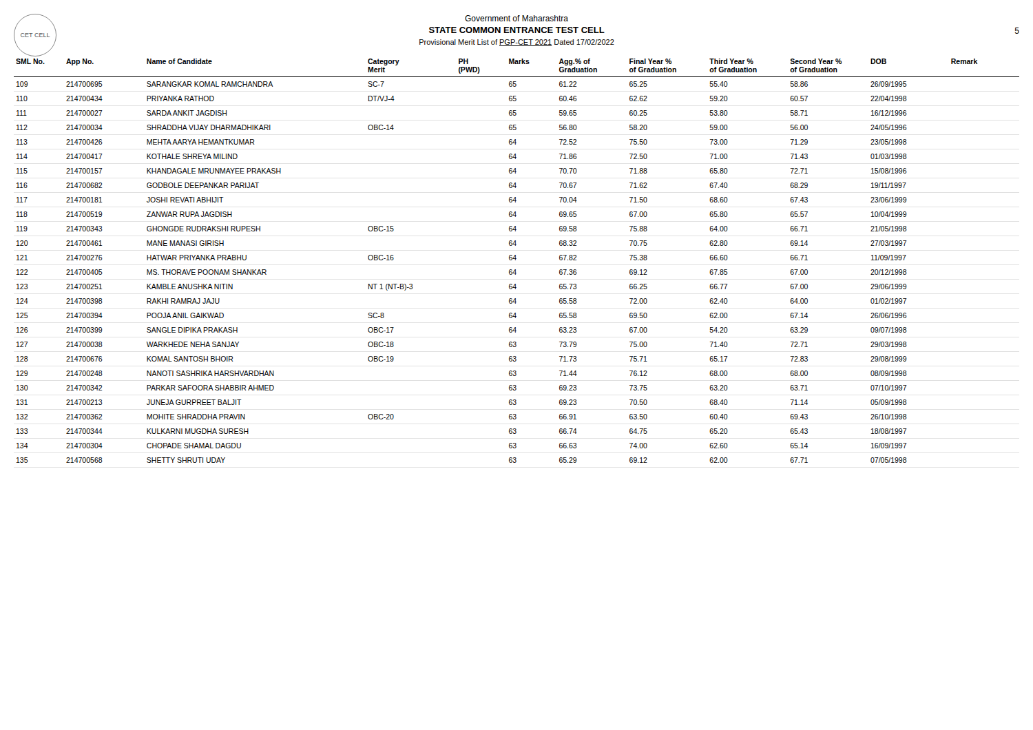CET CELL
5
Government of Maharashtra
STATE COMMON ENTRANCE TEST CELL
Provisional Merit List of PGP-CET 2021 Dated 17/02/2022
| SML No. | App No. | Name of Candidate | Category Merit | PH (PWD) | Marks | Agg.% of Graduation | Final Year % of Graduation | Third Year % of Graduation | Second Year % of Graduation | DOB | Remark |
| --- | --- | --- | --- | --- | --- | --- | --- | --- | --- | --- | --- |
| 109 | 214700695 | SARANGKAR KOMAL RAMCHANDRA | SC-7 | | 65 | 61.22 | 65.25 | 55.40 | 58.86 | 26/09/1995 | |
| 110 | 214700434 | PRIYANKA RATHOD | DT/VJ-4 | | 65 | 60.46 | 62.62 | 59.20 | 60.57 | 22/04/1998 | |
| 111 | 214700027 | SARDA ANKIT JAGDISH | | | 65 | 59.65 | 60.25 | 53.80 | 58.71 | 16/12/1996 | |
| 112 | 214700034 | SHRADDHA VIJAY DHARMADHIKARI | OBC-14 | | 65 | 56.80 | 58.20 | 59.00 | 56.00 | 24/05/1996 | |
| 113 | 214700426 | MEHTA AARYA HEMANTKUMAR | | | 64 | 72.52 | 75.50 | 73.00 | 71.29 | 23/05/1998 | |
| 114 | 214700417 | KOTHALE SHREYA MILIND | | | 64 | 71.86 | 72.50 | 71.00 | 71.43 | 01/03/1998 | |
| 115 | 214700157 | KHANDAGALE MRUNMAYEE PRAKASH | | | 64 | 70.70 | 71.88 | 65.80 | 72.71 | 15/08/1996 | |
| 116 | 214700682 | GODBOLE DEEPANKAR PARIJAT | | | 64 | 70.67 | 71.62 | 67.40 | 68.29 | 19/11/1997 | |
| 117 | 214700181 | JOSHI REVATI ABHIJIT | | | 64 | 70.04 | 71.50 | 68.60 | 67.43 | 23/06/1999 | |
| 118 | 214700519 | ZANWAR RUPA JAGDISH | | | 64 | 69.65 | 67.00 | 65.80 | 65.57 | 10/04/1999 | |
| 119 | 214700343 | GHONGDE RUDRAKSHI RUPESH | OBC-15 | | 64 | 69.58 | 75.88 | 64.00 | 66.71 | 21/05/1998 | |
| 120 | 214700461 | MANE MANASI GIRISH | | | 64 | 68.32 | 70.75 | 62.80 | 69.14 | 27/03/1997 | |
| 121 | 214700276 | HATWAR PRIYANKA PRABHU | OBC-16 | | 64 | 67.82 | 75.38 | 66.60 | 66.71 | 11/09/1997 | |
| 122 | 214700405 | MS. THORAVE POONAM SHANKAR | | | 64 | 67.36 | 69.12 | 67.85 | 67.00 | 20/12/1998 | |
| 123 | 214700251 | KAMBLE ANUSHKA NITIN | NT 1 (NT-B)-3 | | 64 | 65.73 | 66.25 | 66.77 | 67.00 | 29/06/1999 | |
| 124 | 214700398 | RAKHI RAMRAJ JAJU | | | 64 | 65.58 | 72.00 | 62.40 | 64.00 | 01/02/1997 | |
| 125 | 214700394 | POOJA ANIL GAIKWAD | SC-8 | | 64 | 65.58 | 69.50 | 62.00 | 67.14 | 26/06/1996 | |
| 126 | 214700399 | SANGLE DIPIKA PRAKASH | OBC-17 | | 64 | 63.23 | 67.00 | 54.20 | 63.29 | 09/07/1998 | |
| 127 | 214700038 | WARKHEDE NEHA SANJAY | OBC-18 | | 63 | 73.79 | 75.00 | 71.40 | 72.71 | 29/03/1998 | |
| 128 | 214700676 | KOMAL SANTOSH BHOIR | OBC-19 | | 63 | 71.73 | 75.71 | 65.17 | 72.83 | 29/08/1999 | |
| 129 | 214700248 | NANOTI SASHRIKA HARSHVARDHAN | | | 63 | 71.44 | 76.12 | 68.00 | 68.00 | 08/09/1998 | |
| 130 | 214700342 | PARKAR SAFOORA SHABBIR AHMED | | | 63 | 69.23 | 73.75 | 63.20 | 63.71 | 07/10/1997 | |
| 131 | 214700213 | JUNEJA GURPREET BALJIT | | | 63 | 69.23 | 70.50 | 68.40 | 71.14 | 05/09/1998 | |
| 132 | 214700362 | MOHITE SHRADDHA PRAVIN | OBC-20 | | 63 | 66.91 | 63.50 | 60.40 | 69.43 | 26/10/1998 | |
| 133 | 214700344 | KULKARNI MUGDHA SURESH | | | 63 | 66.74 | 64.75 | 65.20 | 65.43 | 18/08/1997 | |
| 134 | 214700304 | CHOPADE SHAMAL DAGDU | | | 63 | 66.63 | 74.00 | 62.60 | 65.14 | 16/09/1997 | |
| 135 | 214700568 | SHETTY SHRUTI UDAY | | | 63 | 65.29 | 69.12 | 62.00 | 67.71 | 07/05/1998 | |